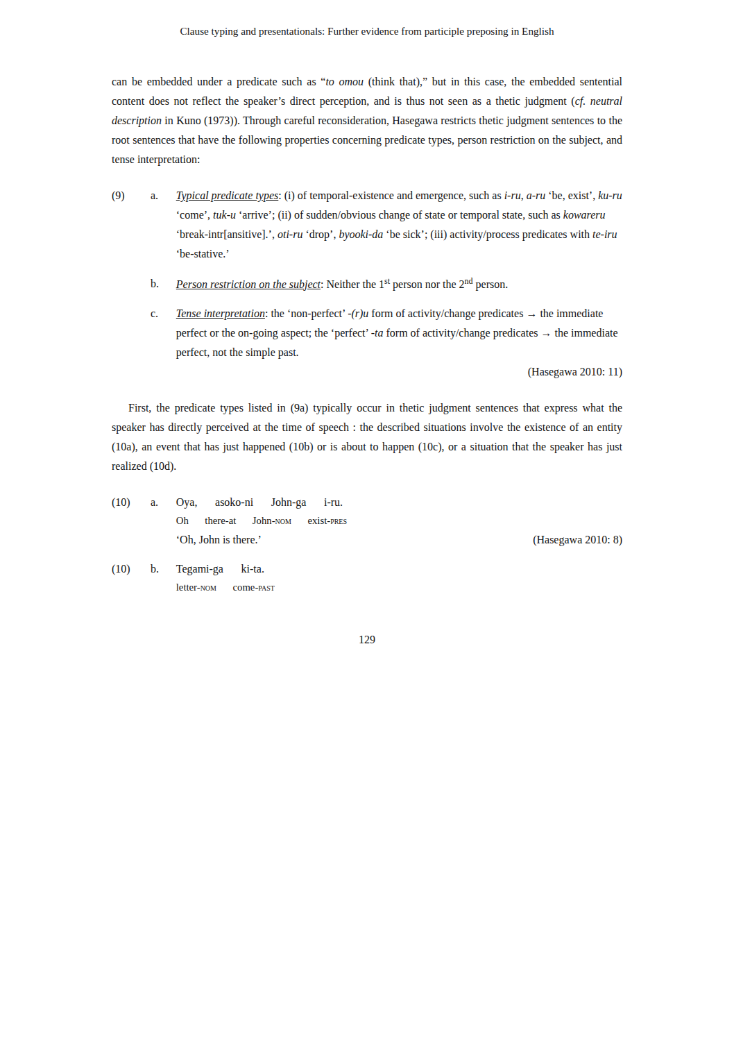Clause typing and presentationals: Further evidence from participle preposing in English
can be embedded under a predicate such as “to omou (think that),” but in this case, the embedded sentential content does not reflect the speaker’s direct perception, and is thus not seen as a thetic judgment (cf. neutral description in Kuno (1973)). Through careful reconsideration, Hasegawa restricts thetic judgment sentences to the root sentences that have the following properties concerning predicate types, person restriction on the subject, and tense interpretation:
(9) a. Typical predicate types: (i) of temporal-existence and emergence, such as i-ru, a-ru ‘be, exist’, ku-ru ‘come’, tuk-u ‘arrive’; (ii) of sudden/obvious change of state or temporal state, such as kowareru ‘break-intr[ansitive].’, oti-ru ‘drop’, byooki-da ‘be sick’; (iii) activity/process predicates with te-iru ‘be-stative.’
(9) b. Person restriction on the subject: Neither the 1st person nor the 2nd person.
(9) c. Tense interpretation: the ‘non-perfect’ -(r)u form of activity/change predicates → the immediate perfect or the on-going aspect; the ‘perfect’ -ta form of activity/change predicates → the immediate perfect, not the simple past. (Hasegawa 2010: 11)
First, the predicate types listed in (9a) typically occur in thetic judgment sentences that express what the speaker has directly perceived at the time of speech : the described situations involve the existence of an entity (10a), an event that has just happened (10b) or is about to happen (10c), or a situation that the speaker has just realized (10d).
(10) a. Oya, asoko-ni John-ga i-ru. Oh there-at John-nom exist-pres ‘Oh, John is there.’ (Hasegawa 2010: 8)
(10) b. Tegami-ga ki-ta. letter-nom come-past
129